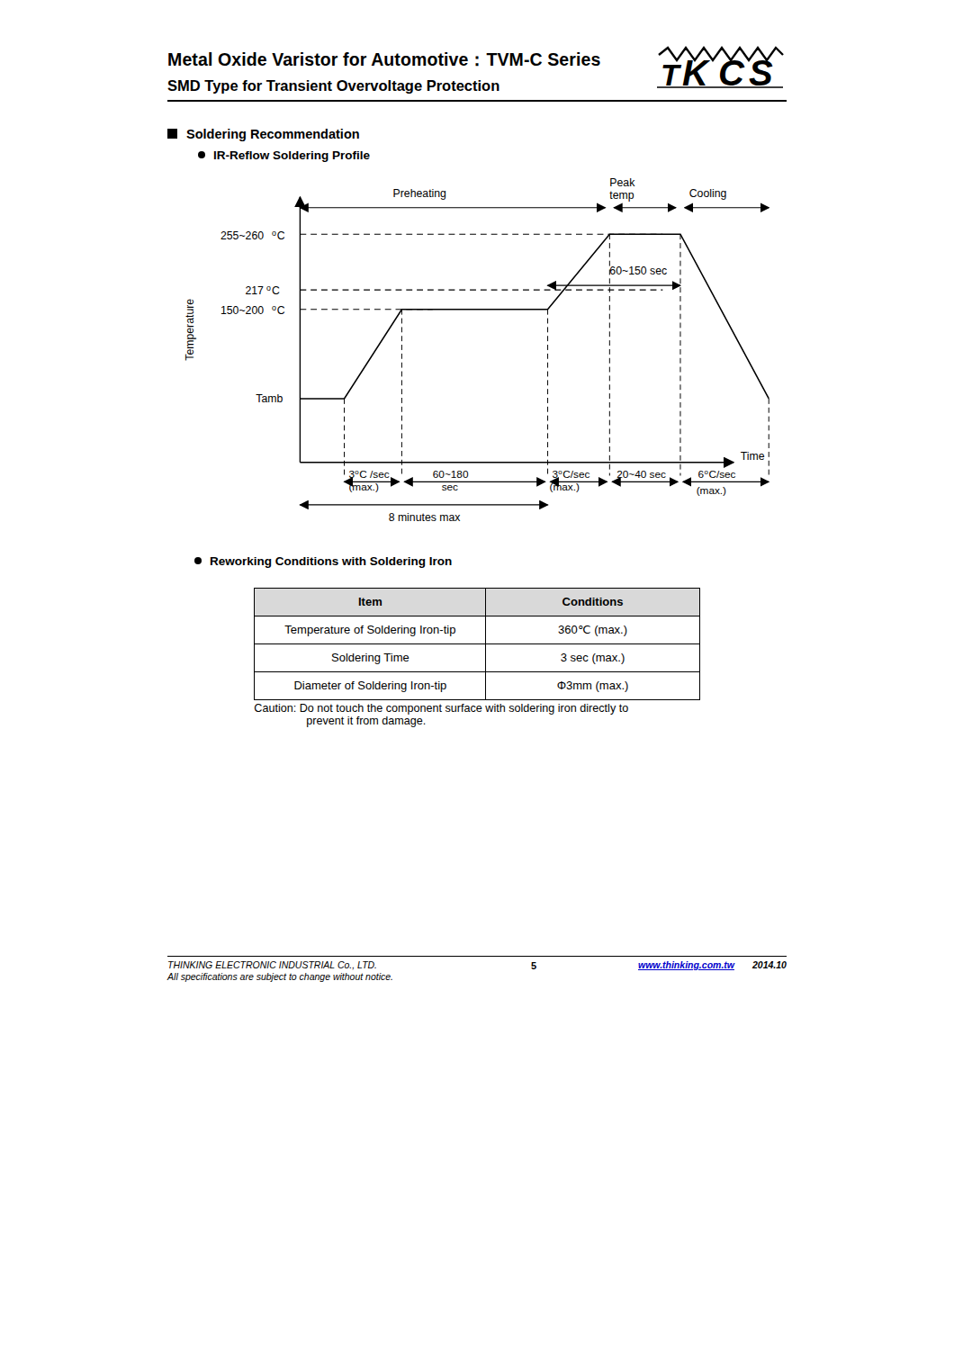Metal Oxide Varistor for Automotive：TVM-C Series
SMD Type for Transient Overvoltage Protection
T K C S
Soldering Recommendation
IR-Reflow Soldering Profile
Temperature Time 255~260 o C 217 o C 150~200 o C Tamb Preheating Peak temp Cooling 60~150 sec 3 o C /sec (max.) 60~180 sec 3 o C/sec (max.) 20~40 sec 6 o C/sec (max.) 8 minutes max
Reworking Conditions with Soldering Iron
| Item | Conditions |
| --- | --- |
| Temperature of Soldering Iron-tip | 360℃ (max.) |
| Soldering Time | 3 sec (max.) |
| Diameter of Soldering Iron-tip | Φ3mm (max.) |
Caution: Do not touch the component surface with soldering iron directly to prevent it from damage.
THINKING ELECTRONIC INDUSTRIAL Co., LTD.
All specifications are subject to change without notice.
5
www.thinking.com.tw 2014.10